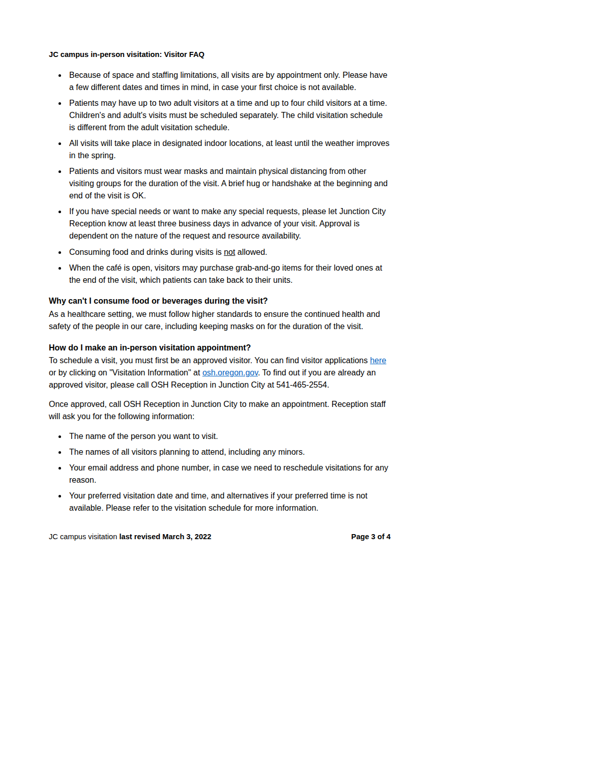JC campus in-person visitation: Visitor FAQ
Because of space and staffing limitations, all visits are by appointment only. Please have a few different dates and times in mind, in case your first choice is not available.
Patients may have up to two adult visitors at a time and up to four child visitors at a time. Children's and adult's visits must be scheduled separately. The child visitation schedule is different from the adult visitation schedule.
All visits will take place in designated indoor locations, at least until the weather improves in the spring.
Patients and visitors must wear masks and maintain physical distancing from other visiting groups for the duration of the visit. A brief hug or handshake at the beginning and end of the visit is OK.
If you have special needs or want to make any special requests, please let Junction City Reception know at least three business days in advance of your visit. Approval is dependent on the nature of the request and resource availability.
Consuming food and drinks during visits is not allowed.
When the café is open, visitors may purchase grab-and-go items for their loved ones at the end of the visit, which patients can take back to their units.
Why can't I consume food or beverages during the visit?
As a healthcare setting, we must follow higher standards to ensure the continued health and safety of the people in our care, including keeping masks on for the duration of the visit.
How do I make an in-person visitation appointment?
To schedule a visit, you must first be an approved visitor. You can find visitor applications here or by clicking on "Visitation Information" at osh.oregon.gov. To find out if you are already an approved visitor, please call OSH Reception in Junction City at 541-465-2554.
Once approved, call OSH Reception in Junction City to make an appointment. Reception staff will ask you for the following information:
The name of the person you want to visit.
The names of all visitors planning to attend, including any minors.
Your email address and phone number, in case we need to reschedule visitations for any reason.
Your preferred visitation date and time, and alternatives if your preferred time is not available. Please refer to the visitation schedule for more information.
JC campus visitation last revised March 3, 2022 Page 3 of 4